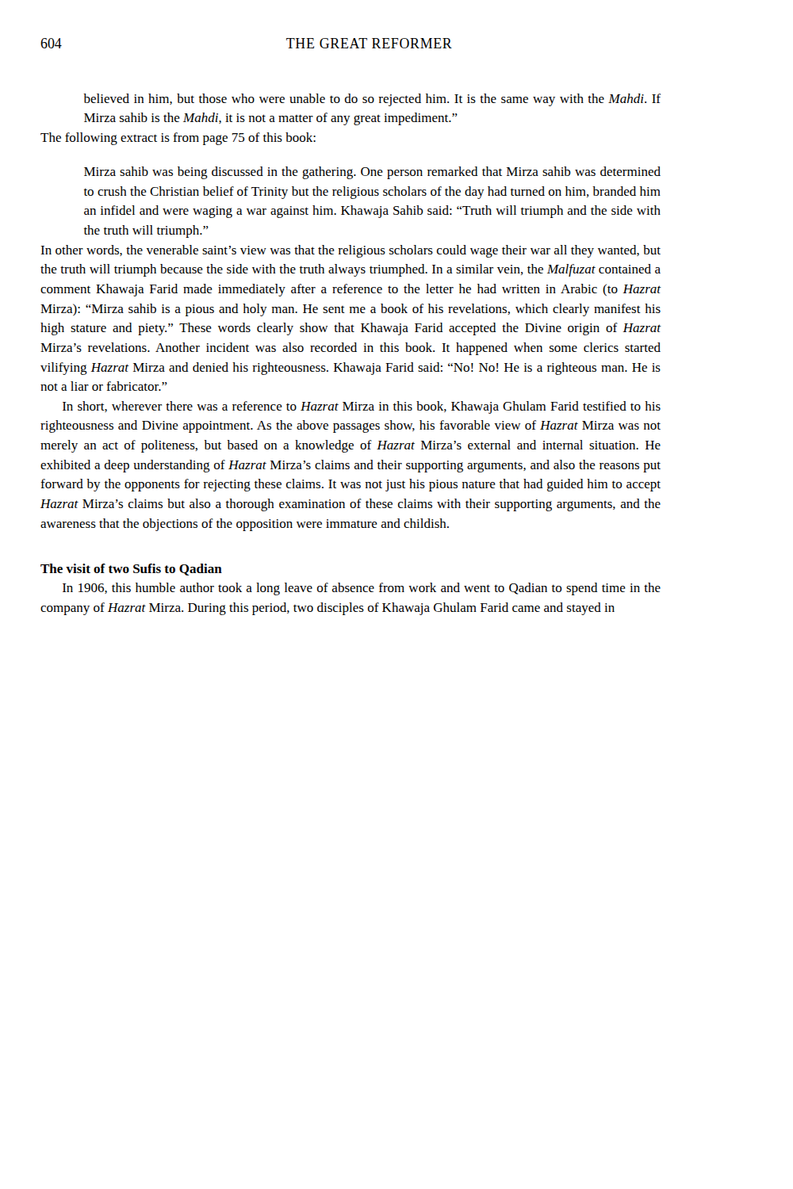604 THE GREAT REFORMER
believed in him, but those who were unable to do so rejected him. It is the same way with the Mahdi. If Mirza sahib is the Mahdi, it is not a matter of any great impediment.”
The following extract is from page 75 of this book:
Mirza sahib was being discussed in the gathering. One person remarked that Mirza sahib was determined to crush the Christian belief of Trinity but the religious scholars of the day had turned on him, branded him an infidel and were waging a war against him. Khawaja Sahib said: “Truth will triumph and the side with the truth will triumph.”
In other words, the venerable saint’s view was that the religious scholars could wage their war all they wanted, but the truth will triumph because the side with the truth always triumphed. In a similar vein, the Malfuzat contained a comment Khawaja Farid made immediately after a reference to the letter he had written in Arabic (to Hazrat Mirza): “Mirza sahib is a pious and holy man. He sent me a book of his revelations, which clearly manifest his high stature and piety.” These words clearly show that Khawaja Farid accepted the Divine origin of Hazrat Mirza’s revelations. Another incident was also recorded in this book. It happened when some clerics started vilifying Hazrat Mirza and denied his righteousness. Khawaja Farid said: “No! No! He is a righteous man. He is not a liar or fabricator.”
In short, wherever there was a reference to Hazrat Mirza in this book, Khawaja Ghulam Farid testified to his righteousness and Divine appointment. As the above passages show, his favorable view of Hazrat Mirza was not merely an act of politeness, but based on a knowledge of Hazrat Mirza’s external and internal situation. He exhibited a deep understanding of Hazrat Mirza’s claims and their supporting arguments, and also the reasons put forward by the opponents for rejecting these claims. It was not just his pious nature that had guided him to accept Hazrat Mirza’s claims but also a thorough examination of these claims with their supporting arguments, and the awareness that the objections of the opposition were immature and childish.
The visit of two Sufis to Qadian
In 1906, this humble author took a long leave of absence from work and went to Qadian to spend time in the company of Hazrat Mirza. During this period, two disciples of Khawaja Ghulam Farid came and stayed in